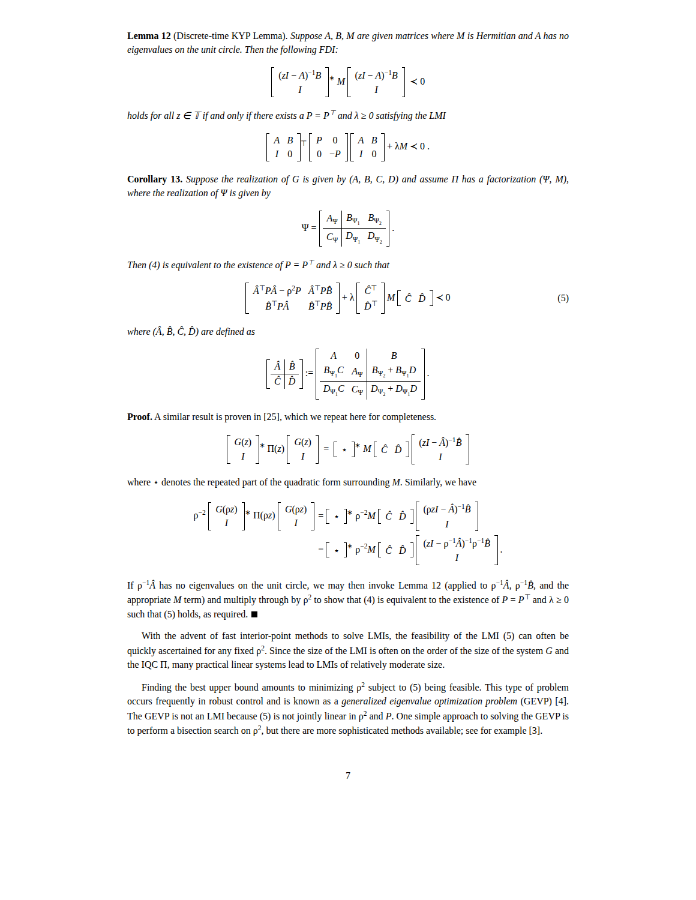Lemma 12 (Discrete-time KYP Lemma). Suppose A, B, M are given matrices where M is Hermitian and A has no eigenvalues on the unit circle. Then the following FDI:
| ( zI − A ) −1 B |
| I |
∗ M
| ( zI − A ) −1 B |
| I |
≺ 0
holds for all z ∈ 𝕋 if and only if there exists a P = P⊤ and λ ≥ 0 satisfying the LMI
| A | B |
| I | 0 |
⊤
| P | 0 |
| 0 | − P |
| A | B |
| I | 0 |
+ λM ≺ 0 .
Corollary 13. Suppose the realization of G is given by (A, B, C, D) and assume Π has a factorization (Ψ, M), where the realization of Ψ is given by
Ψ =
| A Ψ | B Ψ 1 | B Ψ 2 |
| C Ψ | D Ψ 1 | D Ψ 2 |
.
Then (4) is equivalent to the existence of P = P⊤ and λ ≥ 0 such that
| Â ⊤ PÂ − ρ 2 P | Â ⊤ PB̂ |
| B̂ ⊤ PÂ | B̂ ⊤ PB̂ |
+ λ
| Ĉ ⊤ |
| D̂ ⊤ |
M
| Ĉ | D̂ |
≺ 0 (5)
where (Â, B̂, Ĉ, D̂) are defined as
| Â | B̂ |
| Ĉ | D̂ |
:=
| A | 0 | B |
| B Ψ 1 C | A Ψ | B Ψ 2 + B Ψ 1 D |
| D Ψ 1 C | C Ψ | D Ψ 2 + D Ψ 1 D |
.
Proof. A similar result is proven in [25], which we repeat here for completeness.
| G ( z ) |
| I |
∗ Π(z)
| G ( z ) |
| I |
=
| ⋆ |
∗ M
| Ĉ | D̂ |
| ( zI − Â ) −1 B̂ |
| I |
where ⋆ denotes the repeated part of the quadratic form surrounding M. Similarly, we have
| ρ −2 / G (ρ z ) / / I / ∗ Π(ρ z ) / G (ρ z ) / / I / | = / ⋆ / ∗ ρ −2 M / Ĉ / D̂ / / (ρ zI − Â ) −1 B̂ / / I / |
| | = / ⋆ / ∗ ρ −2 M / Ĉ / D̂ / / ( zI − ρ −1 Â ) −1 ρ −1 B̂ / / I / . |
If ρ−1 Â has no eigenvalues on the unit circle, we may then invoke Lemma 12 (applied to ρ−1 Â, ρ−1 B̂, and the appropriate M term) and multiply through by ρ2 to show that (4) is equivalent to the existence of P = P⊤ and λ ≥ 0 such that (5) holds, as required.
With the advent of fast interior-point methods to solve LMIs, the feasibility of the LMI (5) can often be quickly ascertained for any fixed ρ2. Since the size of the LMI is often on the order of the size of the system G and the IQC Π, many practical linear systems lead to LMIs of relatively moderate size.
Finding the best upper bound amounts to minimizing ρ2 subject to (5) being feasible. This type of problem occurs frequently in robust control and is known as a generalized eigenvalue optimization problem (GEVP) [4]. The GEVP is not an LMI because (5) is not jointly linear in ρ2 and P. One simple approach to solving the GEVP is to perform a bisection search on ρ2, but there are more sophisticated methods available; see for example [3].
7